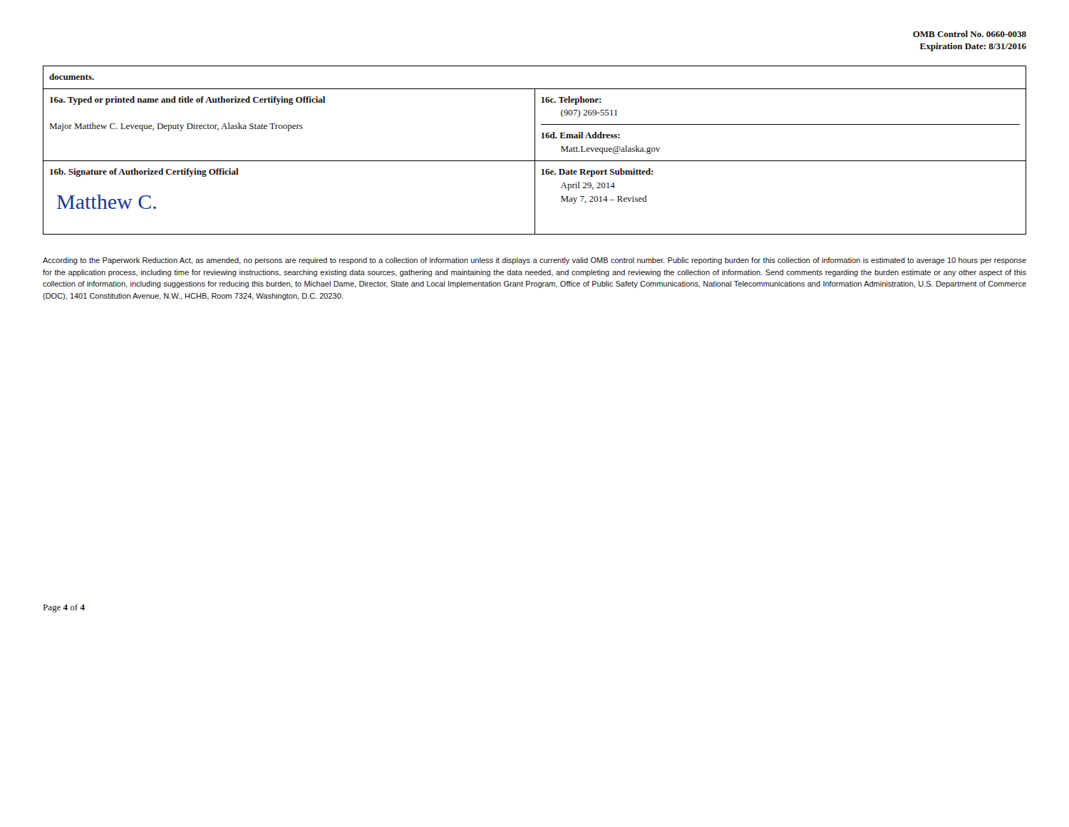OMB Control No. 0660-0038
Expiration Date: 8/31/2016
| documents. |
| 16a. Typed or printed name and title of Authorized Certifying Official Major Matthew C. Leveque, Deputy Director, Alaska State Troopers | 16c. Telephone: (907) 269-5511 16d. Email Address: Matt.Leveque@alaska.gov |
| 16b. Signature of Authorized Certifying Official Matthew C. | 16e. Date Report Submitted: April 29, 2014 May 7, 2014 – Revised |
According to the Paperwork Reduction Act, as amended, no persons are required to respond to a collection of information unless it displays a currently valid OMB control number. Public reporting burden for this collection of information is estimated to average 10 hours per response for the application process, including time for reviewing instructions, searching existing data sources, gathering and maintaining the data needed, and completing and reviewing the collection of information. Send comments regarding the burden estimate or any other aspect of this collection of information, including suggestions for reducing this burden, to Michael Dame, Director, State and Local Implementation Grant Program, Office of Public Safety Communications, National Telecommunications and Information Administration, U.S. Department of Commerce (DOC), 1401 Constitution Avenue, N.W., HCHB, Room 7324, Washington, D.C. 20230.
Page 4 of 4